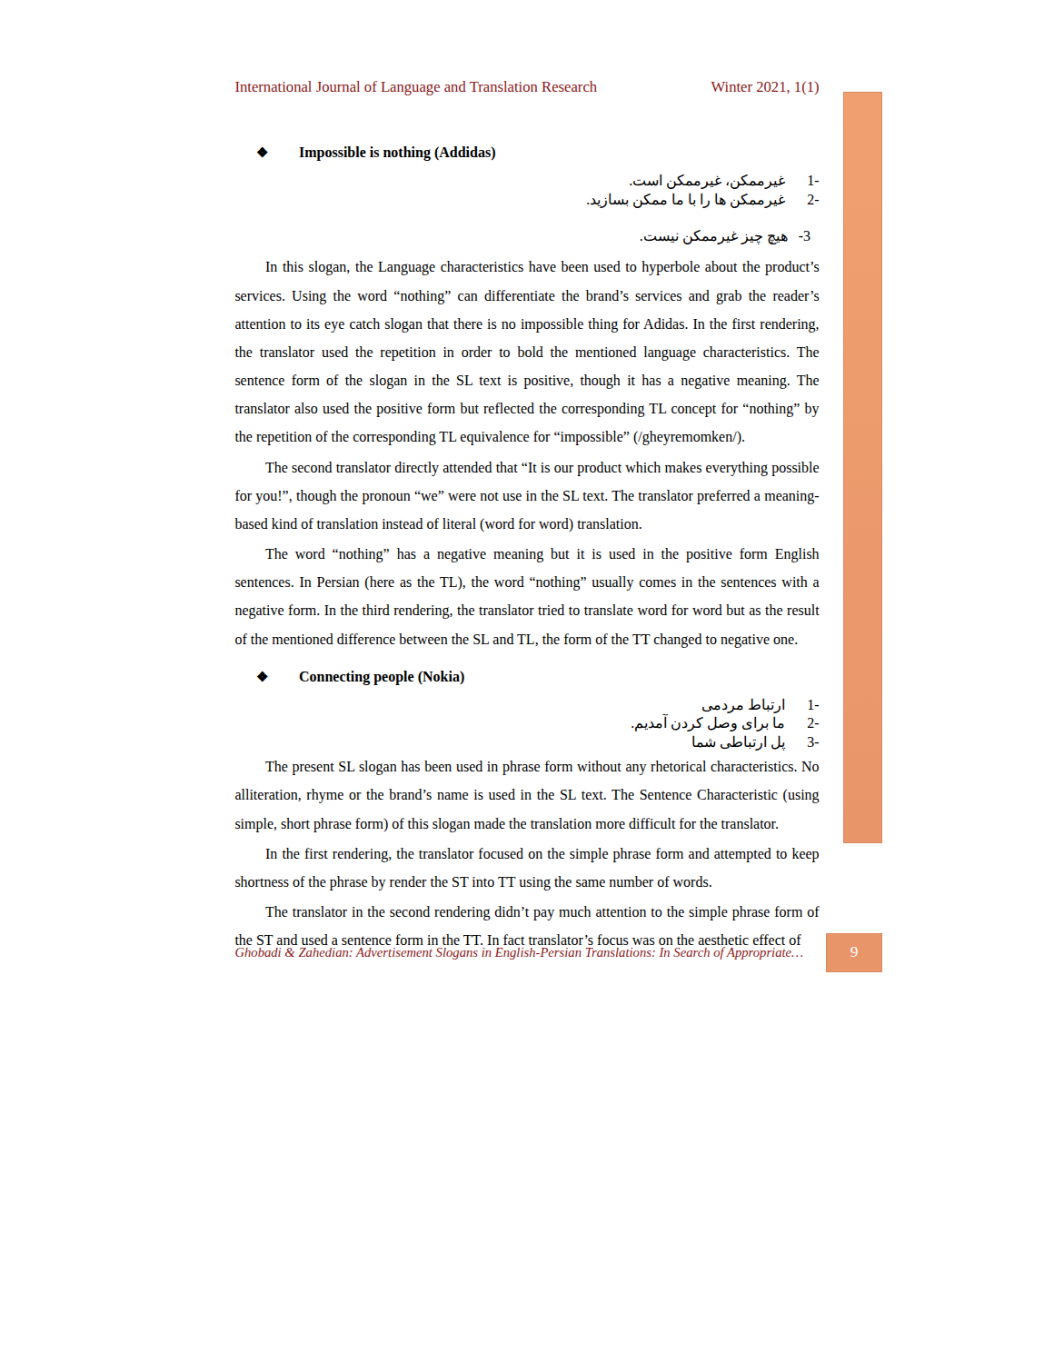International Journal of Language and Translation Research Winter 2021, 1(1)
❖ Impossible is nothing (Addidas)
1-غیرممکن، غیرممکن است.
2-غیرممکن ها را با ما ممکن بسازید.
3- هیچ چیز غیرممکن نیست.
In this slogan, the Language characteristics have been used to hyperbole about the product’s services. Using the word “nothing” can differentiate the brand’s services and grab the reader’s attention to its eye catch slogan that there is no impossible thing for Adidas. In the first rendering, the translator used the repetition in order to bold the mentioned language characteristics. The sentence form of the slogan in the SL text is positive, though it has a negative meaning. The translator also used the positive form but reflected the corresponding TL concept for “nothing” by the repetition of the corresponding TL equivalence for “impossible” (/gheyremomken/).
The second translator directly attended that “It is our product which makes everything possible for you!”, though the pronoun “we” were not use in the SL text. The translator preferred a meaning-based kind of translation instead of literal (word for word) translation.
The word “nothing” has a negative meaning but it is used in the positive form English sentences. In Persian (here as the TL), the word “nothing” usually comes in the sentences with a negative form. In the third rendering, the translator tried to translate word for word but as the result of the mentioned difference between the SL and TL, the form of the TT changed to negative one.
❖ Connecting people (Nokia)
1-ارتباط مردمی
2-ما برای وصل کردن آمدیم.
3-پل ارتباطی شما
The present SL slogan has been used in phrase form without any rhetorical characteristics. No alliteration, rhyme or the brand’s name is used in the SL text. The Sentence Characteristic (using simple, short phrase form) of this slogan made the translation more difficult for the translator.
In the first rendering, the translator focused on the simple phrase form and attempted to keep shortness of the phrase by render the ST into TT using the same number of words.
The translator in the second rendering didn’t pay much attention to the simple phrase form of the ST and used a sentence form in the TT. In fact translator’s focus was on the aesthetic effect of
Ghobadi & Zahedian: Advertisement Slogans in English-Persian Translations: In Search of Appropriate…
9